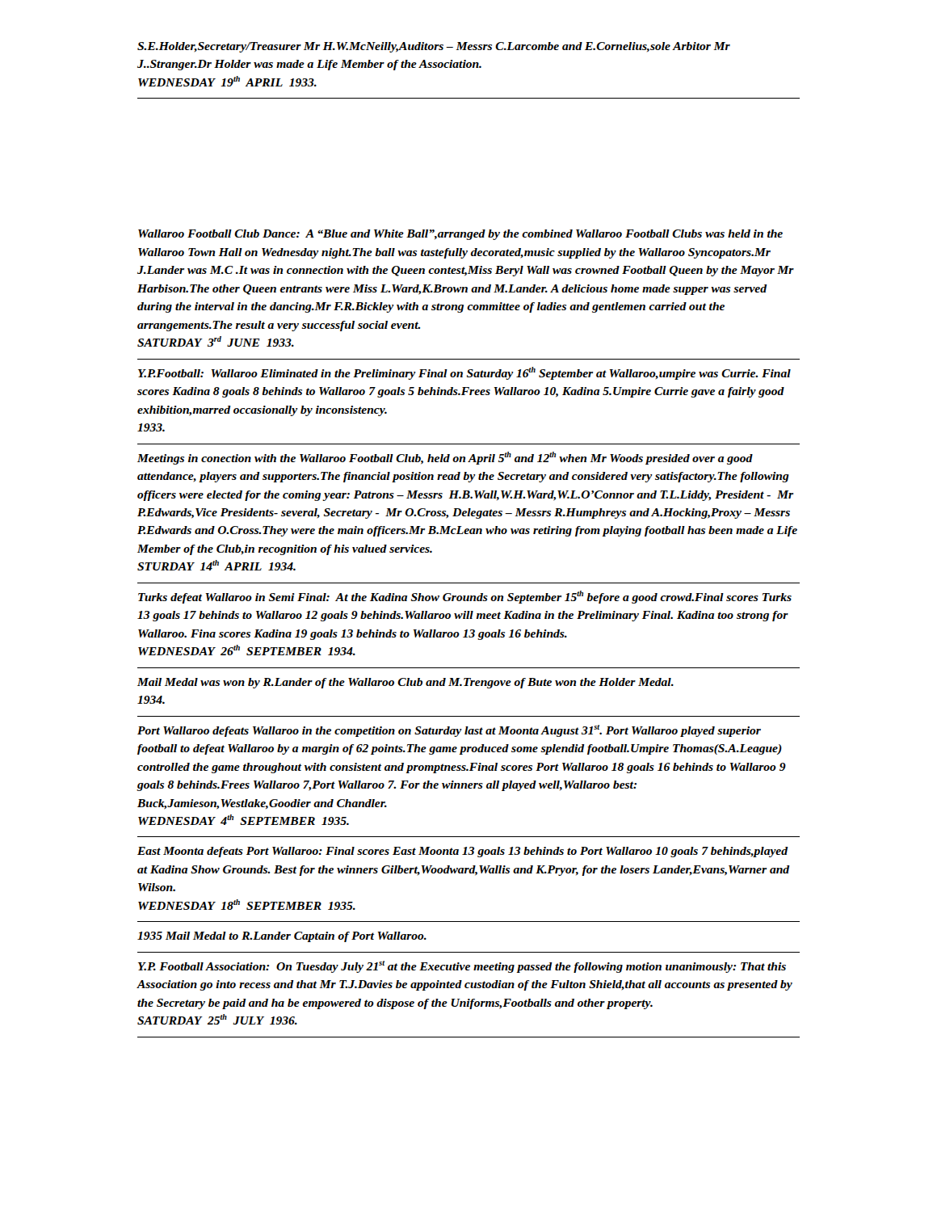S.E.Holder,Secretary/Treasurer Mr H.W.McNeilly,Auditors – Messrs C.Larcombe and E.Cornelius,sole Arbitor Mr J..Stranger.Dr Holder was made a Life Member of the Association.
WEDNESDAY 19th APRIL 1933.
Wallaroo Football Club Dance: A “Blue and White Ball”,arranged by the combined Wallaroo Football Clubs was held in the Wallaroo Town Hall on Wednesday night.The ball was tastefully decorated,music supplied by the Wallaroo Syncopators.Mr J.Lander was M.C .It was in connection with the Queen contest,Miss Beryl Wall was crowned Football Queen by the Mayor Mr Harbison.The other Queen entrants were Miss L.Ward,K.Brown and M.Lander. A delicious home made supper was served during the interval in the dancing.Mr F.R.Bickley with a strong committee of ladies and gentlemen carried out the arrangements.The result a very successful social event.
SATURDAY 3rd JUNE 1933.
Y.P.Football: Wallaroo Eliminated in the Preliminary Final on Saturday 16th September at Wallaroo,umpire was Currie. Final scores Kadina 8 goals 8 behinds to Wallaroo 7 goals 5 behinds.Frees Wallaroo 10, Kadina 5.Umpire Currie gave a fairly good exhibition,marred occasionally by inconsistency.
1933.
Meetings in conection with the Wallaroo Football Club, held on April 5th and 12th when Mr Woods presided over a good attendance, players and supporters.The financial position read by the Secretary and considered very satisfactory.The following officers were elected for the coming year: Patrons – Messrs H.B.Wall,W.H.Ward,W.L.O’Connor and T.L.Liddy, President - Mr P.Edwards,Vice Presidents- several, Secretary - Mr O.Cross, Delegates – Messrs R.Humphreys and A.Hocking,Proxy – Messrs P.Edwards and O.Cross.They were the main officers.Mr B.McLean who was retiring from playing football has been made a Life Member of the Club,in recognition of his valued services.
STURDAY 14th APRIL 1934.
Turks defeat Wallaroo in Semi Final: At the Kadina Show Grounds on September 15th before a good crowd.Final scores Turks 13 goals 17 behinds to Wallaroo 12 goals 9 behinds.Wallaroo will meet Kadina in the Preliminary Final. Kadina too strong for Wallaroo. Fina scores Kadina 19 goals 13 behinds to Wallaroo 13 goals 16 behinds.
WEDNESDAY 26th SEPTEMBER 1934.
Mail Medal was won by R.Lander of the Wallaroo Club and M.Trengove of Bute won the Holder Medal.
1934.
Port Wallaroo defeats Wallaroo in the competition on Saturday last at Moonta August 31st. Port Wallaroo played superior football to defeat Wallaroo by a margin of 62 points.The game produced some splendid football.Umpire Thomas(S.A.League) controlled the game throughout with consistent and promptness.Final scores Port Wallaroo 18 goals 16 behinds to Wallaroo 9 goals 8 behinds.Frees Wallaroo 7,Port Wallaroo 7. For the winners all played well,Wallaroo best: Buck,Jamieson,Westlake,Goodier and Chandler.
WEDNESDAY 4th SEPTEMBER 1935.
East Moonta defeats Port Wallaroo: Final scores East Moonta 13 goals 13 behinds to Port Wallaroo 10 goals 7 behinds,played at Kadina Show Grounds. Best for the winners Gilbert,Woodward,Wallis and K.Pryor, for the losers Lander,Evans,Warner and Wilson.
WEDNESDAY 18th SEPTEMBER 1935.
1935 Mail Medal to R.Lander Captain of Port Wallaroo.
Y.P. Football Association: On Tuesday July 21st at the Executive meeting passed the following motion unanimously: That this Association go into recess and that Mr T.J.Davies be appointed custodian of the Fulton Shield,that all accounts as presented by the Secretary be paid and ha be empowered to dispose of the Uniforms,Footballs and other property.
SATURDAY 25th JULY 1936.